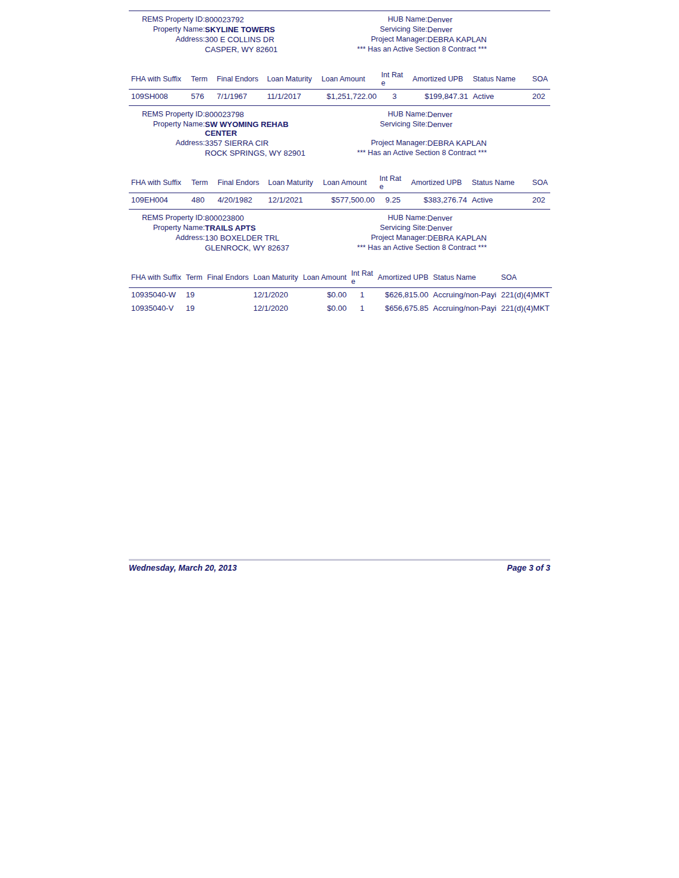| REMS Property ID: | 800023792 | | HUB Name: | Denver |
| Property Name: | SKYLINE TOWERS | | Servicing Site: | Denver |
| Address: | 300 E COLLINS DR | | Project Manager: | DEBRA KAPLAN |
| | CASPER, WY 82601 | | *** Has an Active Section 8 Contract *** |
| FHA with Suffix | Term | Final Endors | Loan Maturity | Loan Amount | Int Rat e | Amortized UPB | Status Name | SOA |
| --- | --- | --- | --- | --- | --- | --- | --- | --- |
| 109SH008 | 576 | 7/1/1967 | 11/1/2017 | $1,251,722.00 | 3 | $199,847.31 | Active | 202 |
| REMS Property ID: | 800023798 | | HUB Name: | Denver |
| Property Name: | SW WYOMING REHAB CENTER | | Servicing Site: | Denver |
| Address: | 3357 SIERRA CIR | | Project Manager: | DEBRA KAPLAN |
| | ROCK SPRINGS, WY 82901 | | *** Has an Active Section 8 Contract *** |
| FHA with Suffix | Term | Final Endors | Loan Maturity | Loan Amount | Int Rat e | Amortized UPB | Status Name | SOA |
| --- | --- | --- | --- | --- | --- | --- | --- | --- |
| 109EH004 | 480 | 4/20/1982 | 12/1/2021 | $577,500.00 | 9.25 | $383,276.74 | Active | 202 |
| REMS Property ID: | 800023800 | | HUB Name: | Denver |
| Property Name: | TRAILS APTS | | Servicing Site: | Denver |
| Address: | 130 BOXELDER TRL | | Project Manager: | DEBRA KAPLAN |
| | GLENROCK, WY 82637 | | *** Has an Active Section 8 Contract *** |
| FHA with Suffix | Term | Final Endors | Loan Maturity | Loan Amount | Int Rat e | Amortized UPB | Status Name | SOA |
| --- | --- | --- | --- | --- | --- | --- | --- | --- |
| 10935040-W | 19 | | 12/1/2020 | $0.00 | 1 | $626,815.00 | Accruing/non-Payi | 221(d)(4)MKT |
| 10935040-V | 19 | | 12/1/2020 | $0.00 | 1 | $656,675.85 | Accruing/non-Payi | 221(d)(4)MKT |
Wednesday, March 20, 2013
Page 3 of 3